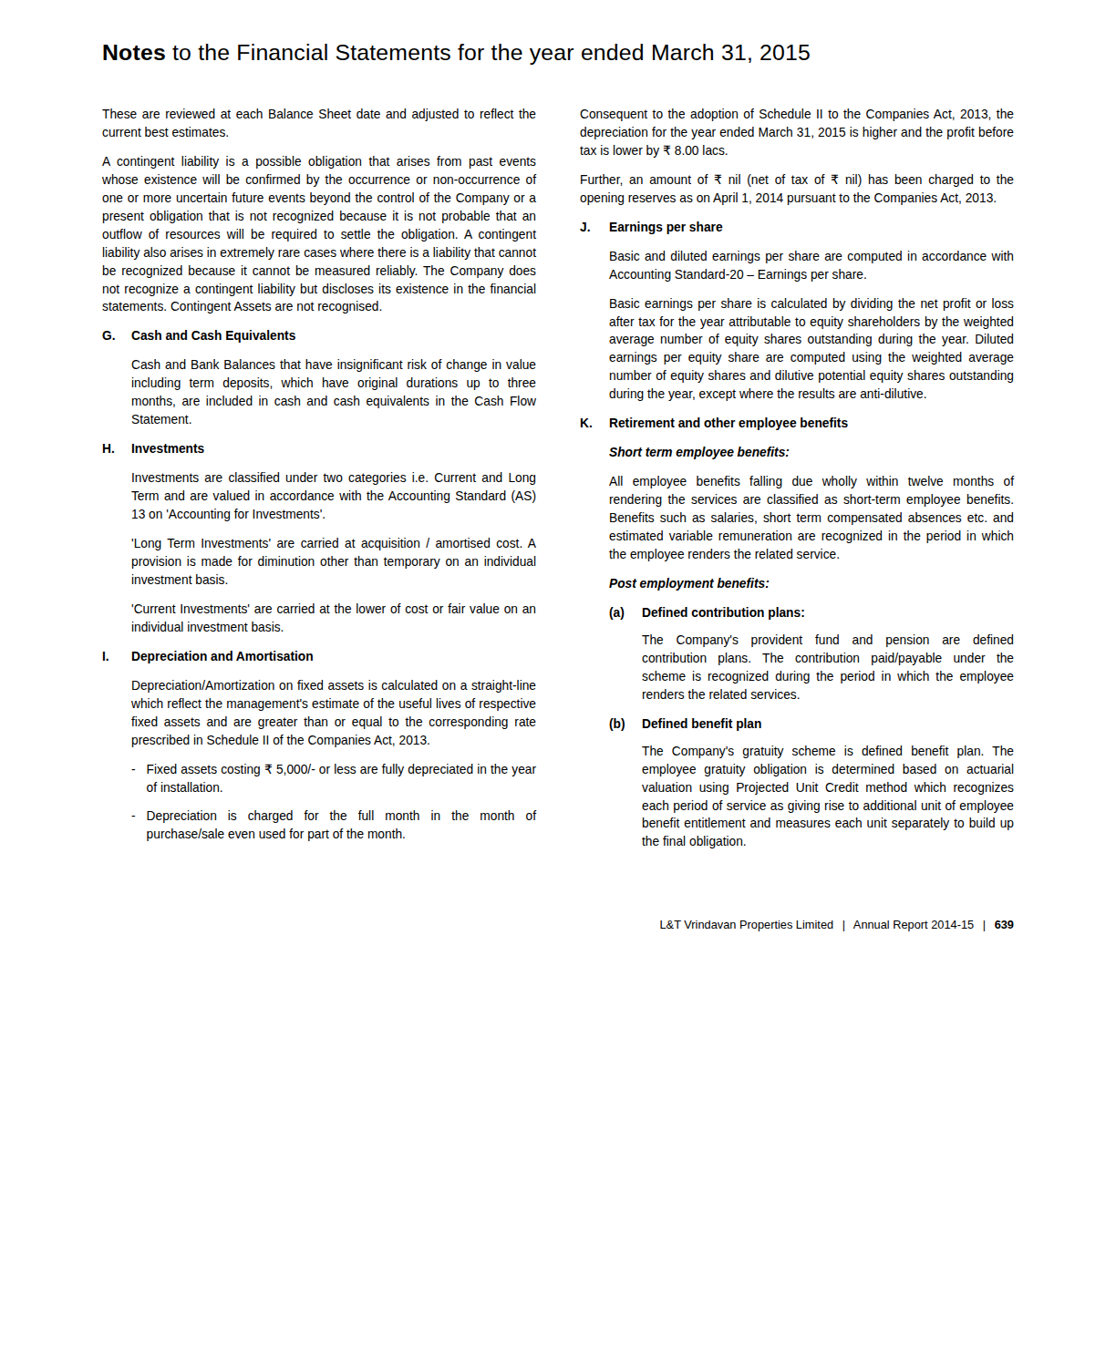Notes to the Financial Statements for the year ended March 31, 2015
These are reviewed at each Balance Sheet date and adjusted to reflect the current best estimates.
A contingent liability is a possible obligation that arises from past events whose existence will be confirmed by the occurrence or non-occurrence of one or more uncertain future events beyond the control of the Company or a present obligation that is not recognized because it is not probable that an outflow of resources will be required to settle the obligation. A contingent liability also arises in extremely rare cases where there is a liability that cannot be recognized because it cannot be measured reliably. The Company does not recognize a contingent liability but discloses its existence in the financial statements. Contingent Assets are not recognised.
G.
Cash and Cash Equivalents
Cash and Bank Balances that have insignificant risk of change in value including term deposits, which have original durations up to three months, are included in cash and cash equivalents in the Cash Flow Statement.
H.
Investments
Investments are classified under two categories i.e. Current and Long Term and are valued in accordance with the Accounting Standard (AS) 13 on 'Accounting for Investments'.
'Long Term Investments' are carried at acquisition / amortised cost. A provision is made for diminution other than temporary on an individual investment basis.
'Current Investments' are carried at the lower of cost or fair value on an individual investment basis.
I.
Depreciation and Amortisation
Depreciation/Amortization on fixed assets is calculated on a straight-line which reflect the management's estimate of the useful lives of respective fixed assets and are greater than or equal to the corresponding rate prescribed in Schedule II of the Companies Act, 2013.
-Fixed assets costing ₹ 5,000/- or less are fully depreciated in the year of installation.
-Depreciation is charged for the full month in the month of purchase/sale even used for part of the month.
Consequent to the adoption of Schedule II to the Companies Act, 2013, the depreciation for the year ended March 31, 2015 is higher and the profit before tax is lower by ₹ 8.00 lacs.
Further, an amount of ₹ nil (net of tax of ₹ nil) has been charged to the opening reserves as on April 1, 2014 pursuant to the Companies Act, 2013.
J.
Earnings per share
Basic and diluted earnings per share are computed in accordance with Accounting Standard-20 – Earnings per share.
Basic earnings per share is calculated by dividing the net profit or loss after tax for the year attributable to equity shareholders by the weighted average number of equity shares outstanding during the year. Diluted earnings per equity share are computed using the weighted average number of equity shares and dilutive potential equity shares outstanding during the year, except where the results are anti-dilutive.
K.
Retirement and other employee benefits
Short term employee benefits:
All employee benefits falling due wholly within twelve months of rendering the services are classified as short-term employee benefits. Benefits such as salaries, short term compensated absences etc. and estimated variable remuneration are recognized in the period in which the employee renders the related service.
Post employment benefits:
(a)
Defined contribution plans:
The Company's provident fund and pension are defined contribution plans. The contribution paid/payable under the scheme is recognized during the period in which the employee renders the related services.
(b)
Defined benefit plan
The Company's gratuity scheme is defined benefit plan. The employee gratuity obligation is determined based on actuarial valuation using Projected Unit Credit method which recognizes each period of service as giving rise to additional unit of employee benefit entitlement and measures each unit separately to build up the final obligation.
L&T Vrindavan Properties Limited | Annual Report 2014-15 | 639